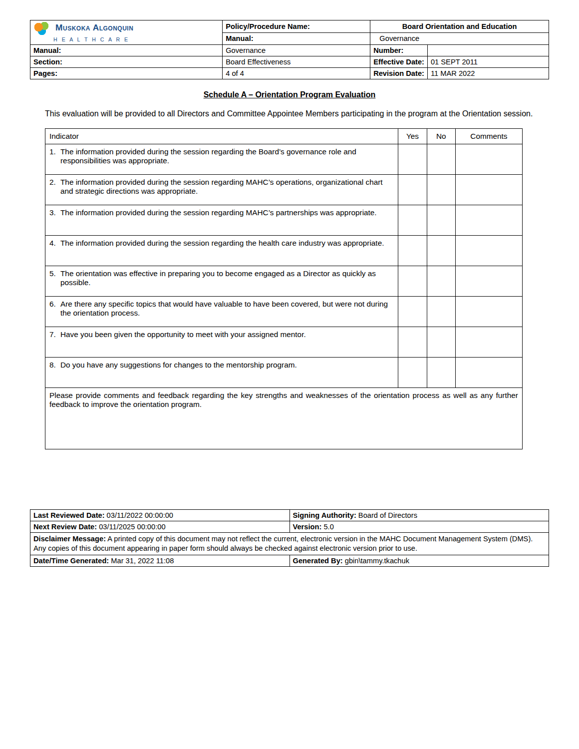| Muskoka Algonquin H E A L T H C A R E | Policy/Procedure Name: | Board Orientation and Education |
| Manual: | Governance |
| Manual: | Governance | Number: | |
| Section: | Board Effectiveness | Effective Date: | 01 SEPT 2011 |
| Pages: | 4 of 4 | Revision Date: | 11 MAR 2022 |
Schedule A – Orientation Program Evaluation
This evaluation will be provided to all Directors and Committee Appointee Members participating in the program at the Orientation session.
| Indicator | Yes | No | Comments |
| --- | --- | --- | --- |
| 1. The information provided during the session regarding the Board’s governance role and responsibilities was appropriate. | | | |
| 2. The information provided during the session regarding MAHC’s operations, organizational chart and strategic directions was appropriate. | | | |
| 3. The information provided during the session regarding MAHC’s partnerships was appropriate. | | | |
| 4. The information provided during the session regarding the health care industry was appropriate. | | | |
| 5. The orientation was effective in preparing you to become engaged as a Director as quickly as possible. | | | |
| 6. Are there any specific topics that would have valuable to have been covered, but were not during the orientation process. | | | |
| 7. Have you been given the opportunity to meet with your assigned mentor. | | | |
| 8. Do you have any suggestions for changes to the mentorship program. | | | |
| Please provide comments and feedback regarding the key strengths and weaknesses of the orientation process as well as any further feedback to improve the orientation program. |
| Last Reviewed Date: 03/11/2022 00:00:00 | Signing Authority: Board of Directors |
| Next Review Date: 03/11/2025 00:00:00 | Version: 5.0 |
| Disclaimer Message: A printed copy of this document may not reflect the current, electronic version in the MAHC Document Management System (DMS). Any copies of this document appearing in paper form should always be checked against electronic version prior to use. |
| Date/Time Generated: Mar 31, 2022 11:08 | Generated By: gbin\tammy.tkachuk |